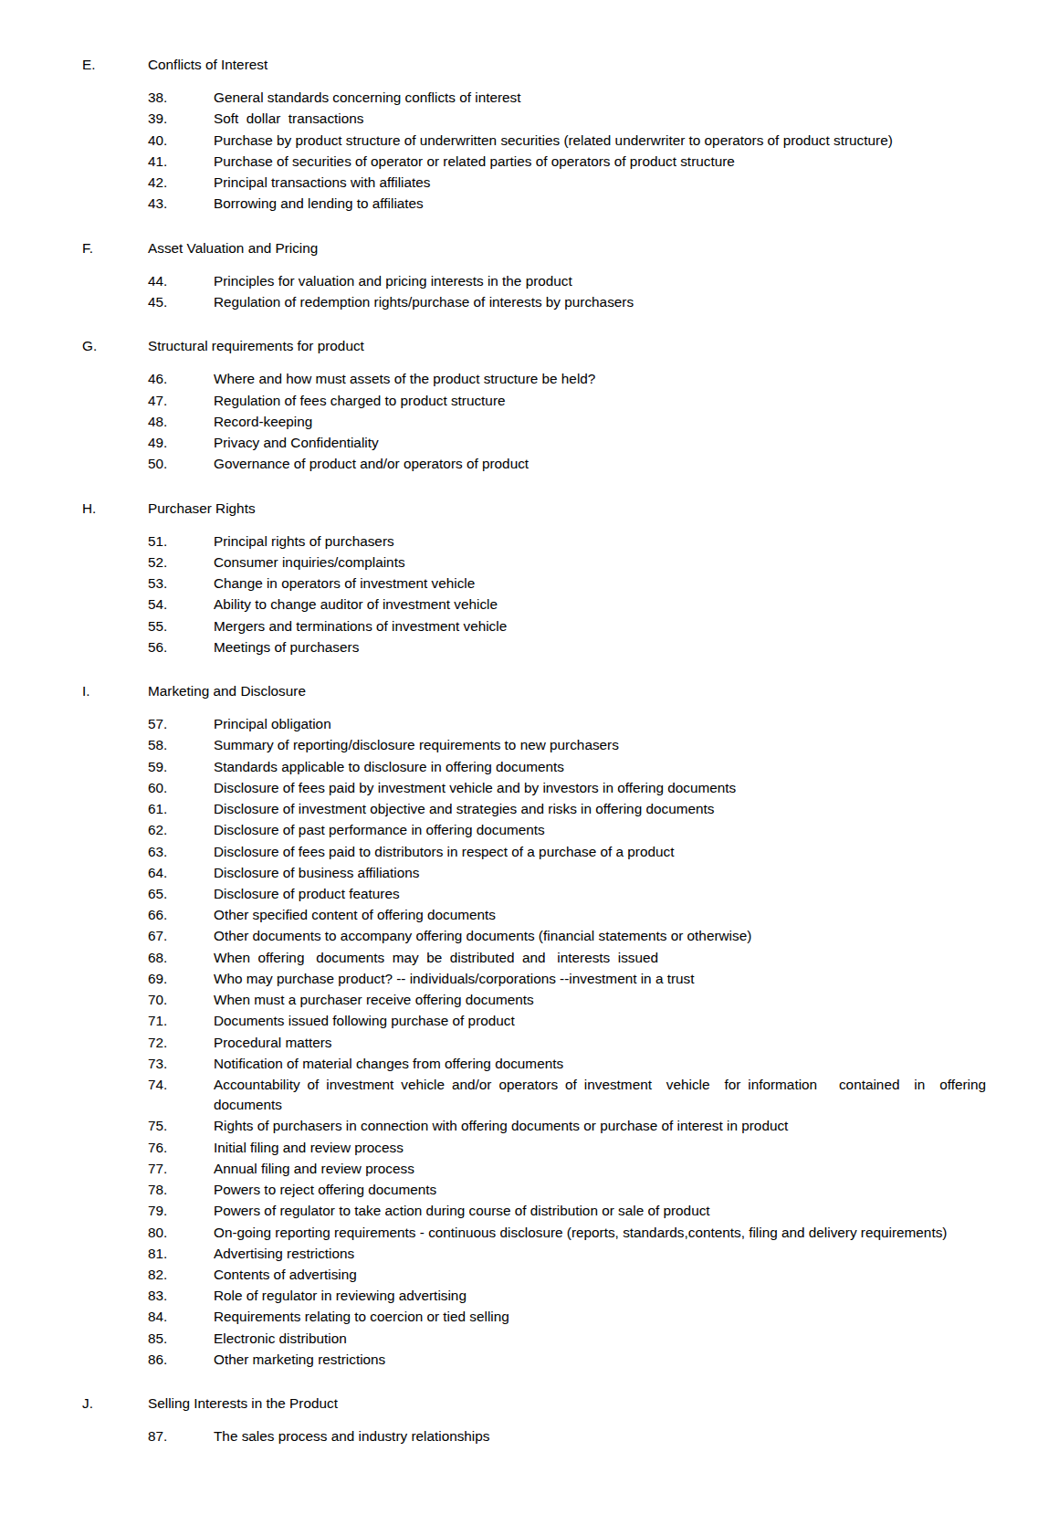E.
Conflicts of Interest
38. General standards concerning conflicts of interest
39. Soft dollar transactions
40. Purchase by product structure of underwritten securities (related underwriter to operators of product structure)
41. Purchase of securities of operator or related parties of operators of product structure
42. Principal transactions with affiliates
43. Borrowing and lending to affiliates
F.
Asset Valuation and Pricing
44. Principles for valuation and pricing interests in the product
45. Regulation of redemption rights/purchase of interests by purchasers
G.
Structural requirements for product
46. Where and how must assets of the product structure be held?
47. Regulation of fees charged to product structure
48. Record-keeping
49. Privacy and Confidentiality
50. Governance of product and/or operators of product
H.
Purchaser Rights
51. Principal rights of purchasers
52. Consumer inquiries/complaints
53. Change in operators of investment vehicle
54. Ability to change auditor of investment vehicle
55. Mergers and terminations of investment vehicle
56. Meetings of purchasers
I.
Marketing and Disclosure
57. Principal obligation
58. Summary of reporting/disclosure requirements to new purchasers
59. Standards applicable to disclosure in offering documents
60. Disclosure of fees paid by investment vehicle and by investors in offering documents
61. Disclosure of investment objective and strategies and risks in offering documents
62. Disclosure of past performance in offering documents
63. Disclosure of fees paid to distributors in respect of a purchase of a product
64. Disclosure of business affiliations
65. Disclosure of product features
66. Other specified content of offering documents
67. Other documents to accompany offering documents (financial statements or otherwise)
68. When offering documents may be distributed and interests issued
69. Who may purchase product? -- individuals/corporations --investment in a trust
70. When must a purchaser receive offering documents
71. Documents issued following purchase of product
72. Procedural matters
73. Notification of material changes from offering documents
74. Accountability of investment vehicle and/or operators of investment vehicle for information contained in offering documents
75. Rights of purchasers in connection with offering documents or purchase of interest in product
76. Initial filing and review process
77. Annual filing and review process
78. Powers to reject offering documents
79. Powers of regulator to take action during course of distribution or sale of product
80. On-going reporting requirements - continuous disclosure (reports, standards,contents, filing and delivery requirements)
81. Advertising restrictions
82. Contents of advertising
83. Role of regulator in reviewing advertising
84. Requirements relating to coercion or tied selling
85. Electronic distribution
86. Other marketing restrictions
J.
Selling Interests in the Product
87. The sales process and industry relationships